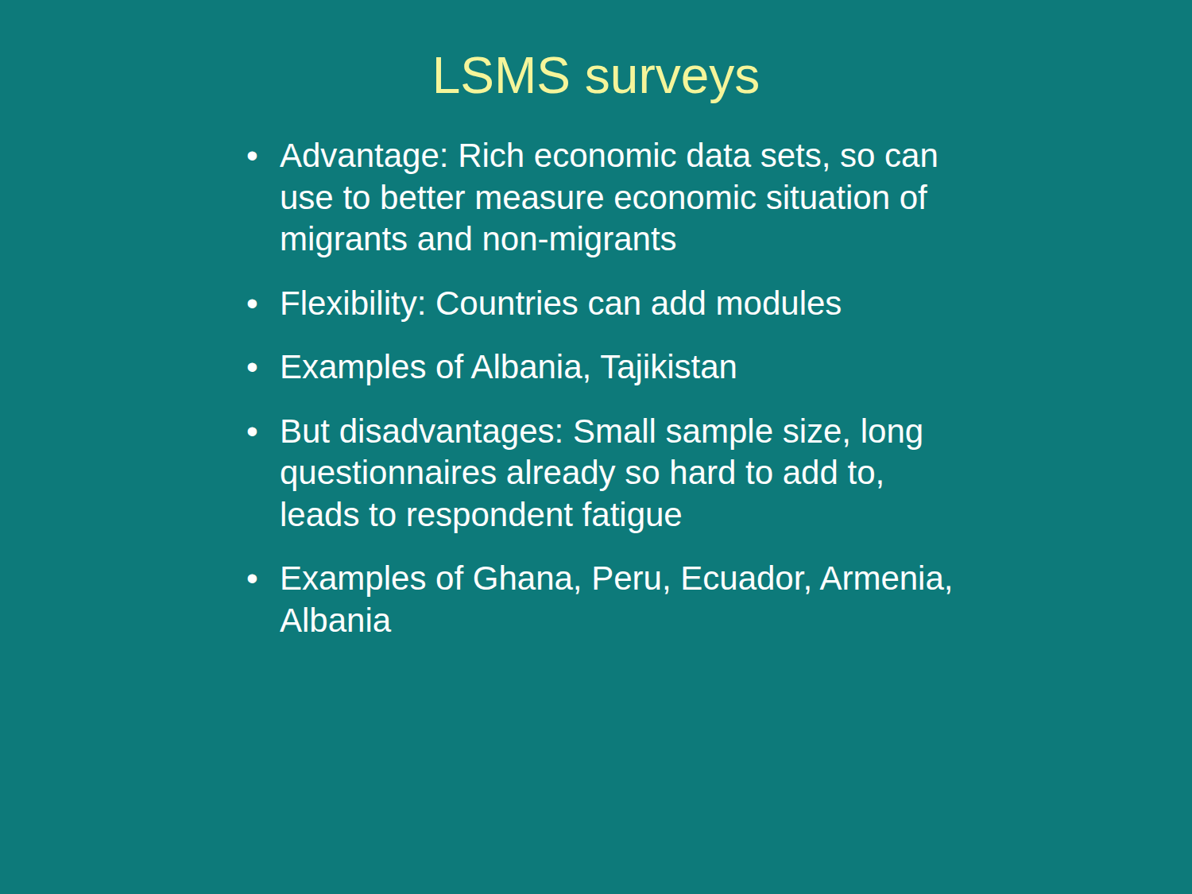LSMS surveys
Advantage: Rich economic data sets, so can use to better measure economic situation of migrants and non-migrants
Flexibility: Countries can add modules
Examples of Albania, Tajikistan
But disadvantages: Small sample size, long questionnaires already so hard to add to, leads to respondent fatigue
Examples of Ghana, Peru, Ecuador, Armenia, Albania